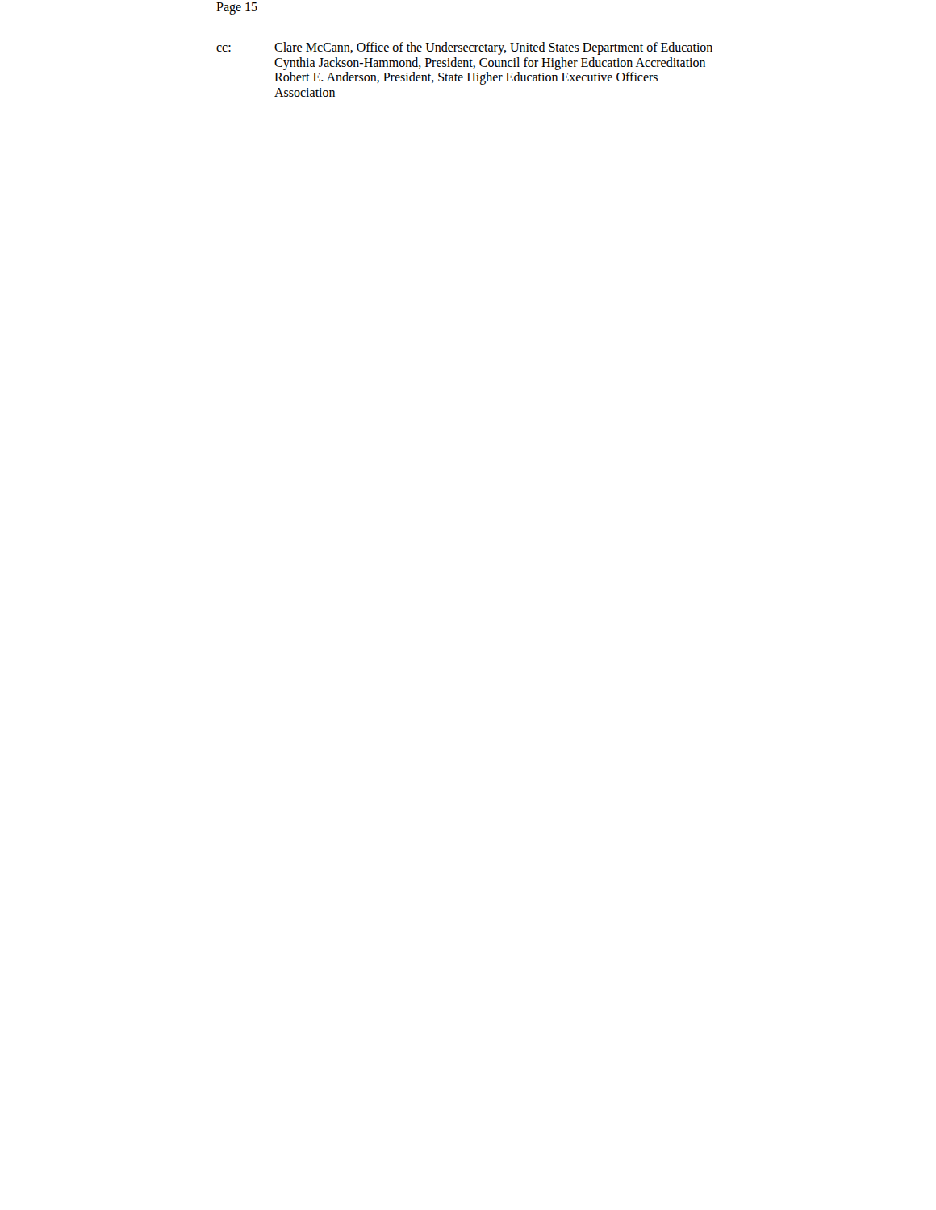Page 15
cc:
Clare McCann, Office of the Undersecretary, United States Department of Education
Cynthia Jackson-Hammond, President, Council for Higher Education Accreditation
Robert E. Anderson, President, State Higher Education Executive Officers Association